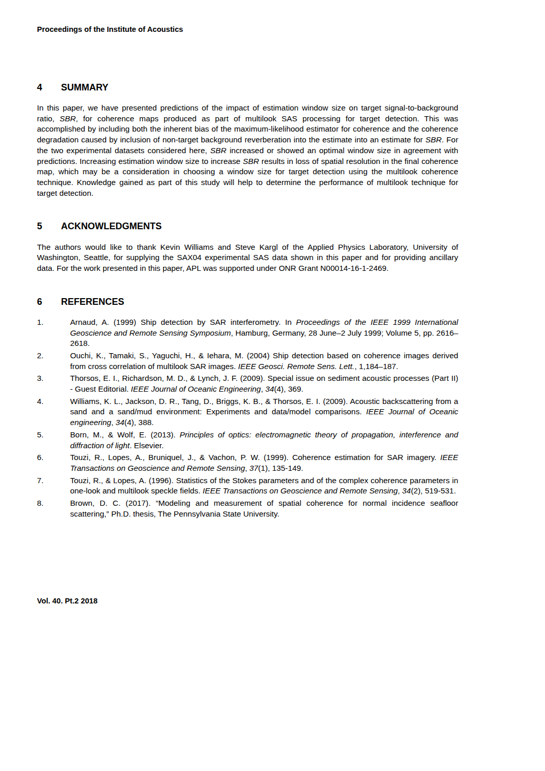Proceedings of the Institute of Acoustics
4 SUMMARY
In this paper, we have presented predictions of the impact of estimation window size on target signal-to-background ratio, SBR, for coherence maps produced as part of multilook SAS processing for target detection. This was accomplished by including both the inherent bias of the maximum-likelihood estimator for coherence and the coherence degradation caused by inclusion of non-target background reverberation into the estimate into an estimate for SBR. For the two experimental datasets considered here, SBR increased or showed an optimal window size in agreement with predictions. Increasing estimation window size to increase SBR results in loss of spatial resolution in the final coherence map, which may be a consideration in choosing a window size for target detection using the multilook coherence technique. Knowledge gained as part of this study will help to determine the performance of multilook technique for target detection.
5 ACKNOWLEDGMENTS
The authors would like to thank Kevin Williams and Steve Kargl of the Applied Physics Laboratory, University of Washington, Seattle, for supplying the SAX04 experimental SAS data shown in this paper and for providing ancillary data. For the work presented in this paper, APL was supported under ONR Grant N00014-16-1-2469.
6 REFERENCES
Arnaud, A. (1999) Ship detection by SAR interferometry. In Proceedings of the IEEE 1999 International Geoscience and Remote Sensing Symposium, Hamburg, Germany, 28 June–2 July 1999; Volume 5, pp. 2616–2618.
Ouchi, K., Tamaki, S., Yaguchi, H., & Iehara, M. (2004) Ship detection based on coherence images derived from cross correlation of multilook SAR images. IEEE Geosci. Remote Sens. Lett., 1,184–187.
Thorsos, E. I., Richardson, M. D., & Lynch, J. F. (2009). Special issue on sediment acoustic processes (Part II) - Guest Editorial. IEEE Journal of Oceanic Engineering, 34(4), 369.
Williams, K. L., Jackson, D. R., Tang, D., Briggs, K. B., & Thorsos, E. I. (2009). Acoustic backscattering from a sand and a sand/mud environment: Experiments and data/model comparisons. IEEE Journal of Oceanic engineering, 34(4), 388.
Born, M., & Wolf, E. (2013). Principles of optics: electromagnetic theory of propagation, interference and diffraction of light. Elsevier.
Touzi, R., Lopes, A., Bruniquel, J., & Vachon, P. W. (1999). Coherence estimation for SAR imagery. IEEE Transactions on Geoscience and Remote Sensing, 37(1), 135-149.
Touzi, R., & Lopes, A. (1996). Statistics of the Stokes parameters and of the complex coherence parameters in one-look and multilook speckle fields. IEEE Transactions on Geoscience and Remote Sensing, 34(2), 519-531.
Brown, D. C. (2017). “Modeling and measurement of spatial coherence for normal incidence seafloor scattering,” Ph.D. thesis, The Pennsylvania State University.
Vol. 40. Pt.2 2018